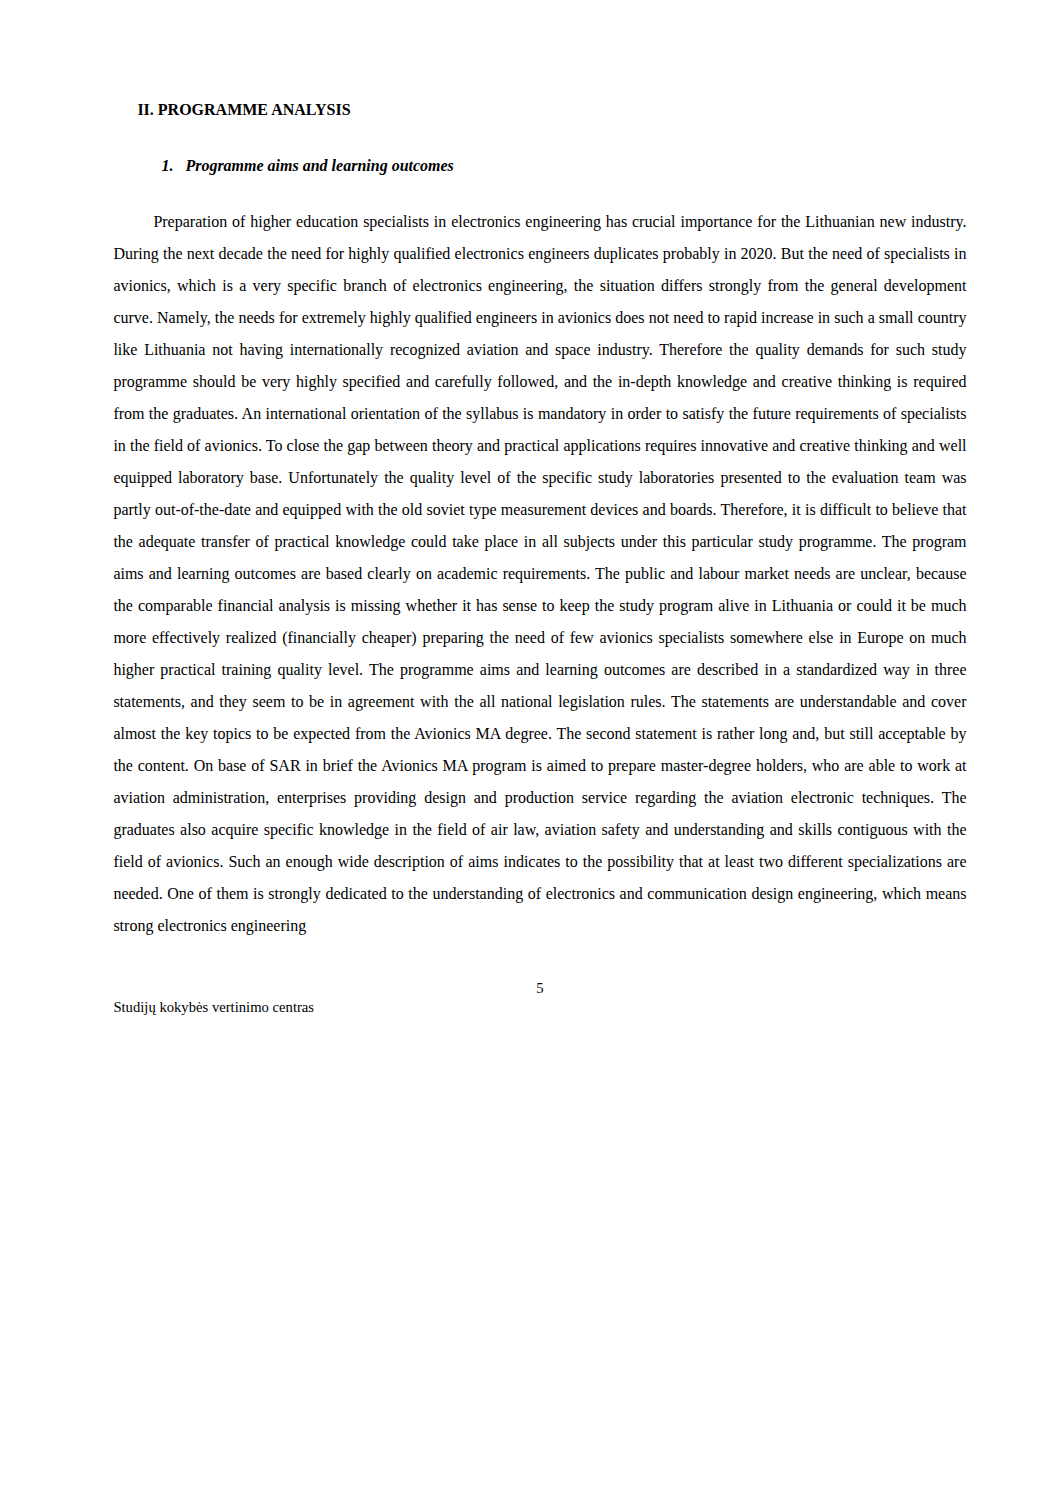II. PROGRAMME ANALYSIS
1. Programme aims and learning outcomes
Preparation of higher education specialists in electronics engineering has crucial importance for the Lithuanian new industry. During the next decade the need for highly qualified electronics engineers duplicates probably in 2020. But the need of specialists in avionics, which is a very specific branch of electronics engineering, the situation differs strongly from the general development curve. Namely, the needs for extremely highly qualified engineers in avionics does not need to rapid increase in such a small country like Lithuania not having internationally recognized aviation and space industry. Therefore the quality demands for such study programme should be very highly specified and carefully followed, and the in-depth knowledge and creative thinking is required from the graduates. An international orientation of the syllabus is mandatory in order to satisfy the future requirements of specialists in the field of avionics. To close the gap between theory and practical applications requires innovative and creative thinking and well equipped laboratory base. Unfortunately the quality level of the specific study laboratories presented to the evaluation team was partly out-of-the-date and equipped with the old soviet type measurement devices and boards. Therefore, it is difficult to believe that the adequate transfer of practical knowledge could take place in all subjects under this particular study programme. The program aims and learning outcomes are based clearly on academic requirements. The public and labour market needs are unclear, because the comparable financial analysis is missing whether it has sense to keep the study program alive in Lithuania or could it be much more effectively realized (financially cheaper) preparing the need of few avionics specialists somewhere else in Europe on much higher practical training quality level. The programme aims and learning outcomes are described in a standardized way in three statements, and they seem to be in agreement with the all national legislation rules. The statements are understandable and cover almost the key topics to be expected from the Avionics MA degree. The second statement is rather long and, but still acceptable by the content. On base of SAR in brief the Avionics MA program is aimed to prepare master-degree holders, who are able to work at aviation administration, enterprises providing design and production service regarding the aviation electronic techniques. The graduates also acquire specific knowledge in the field of air law, aviation safety and understanding and skills contiguous with the field of avionics. Such an enough wide description of aims indicates to the possibility that at least two different specializations are needed. One of them is strongly dedicated to the understanding of electronics and communication design engineering, which means strong electronics engineering
5
Studijų kokybės vertinimo centras